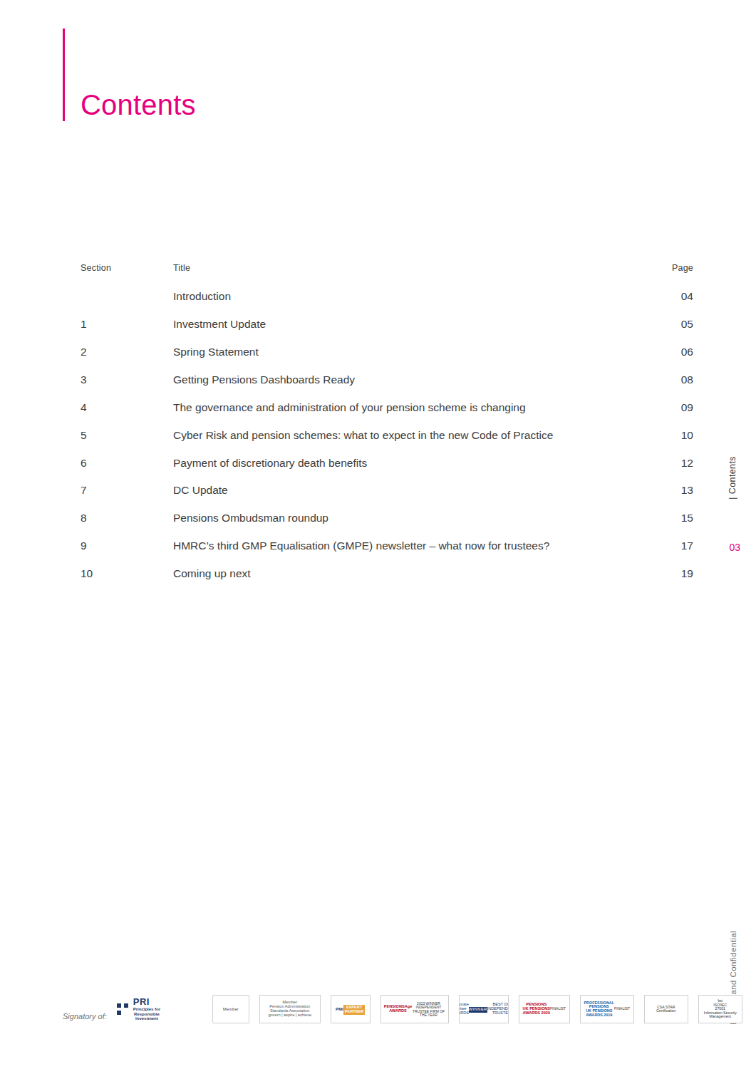Contents
| Section | Title | Page |
| --- | --- | --- |
| | Introduction | 04 |
| 1 | Investment Update | 05 |
| 2 | Spring Statement | 06 |
| 3 | Getting Pensions Dashboards Ready | 08 |
| 4 | The governance and administration of your pension scheme is changing | 09 |
| 5 | Cyber Risk and pension schemes: what to expect in the new Code of Practice | 10 |
| 6 | Payment of discretionary death benefits | 12 |
| 7 | DC Update | 13 |
| 8 | Pensions Ombudsman roundup | 15 |
| 9 | HMRC’s third GMP Equalisation (GMPE) newsletter – what now for trustees? | 17 |
| 10 | Coming up next | 19 |
| Contents
03
Private and Confidential
Signatory of:
PRI Principles for
Responsible
Investment
Member
Member
Pension Administration
Standards Association
govern | aspire | achieve
PMI EXPERT
PARTNER
PENSIONSAge
AWARDS 2023 WINNER
INDEPENDENT TRUSTEE FIRM OF THE YEAR
corporate
adviser
AWARDS WINNER BEST DC INDEPENDENT TRUSTEE
PENSIONS
UK PENSIONS
AWARDS 2020 FINALIST
PROFESSIONAL
PENSIONS
UK PENSIONS
AWARDS 2019 FINALIST
CSA STAR
Certification
bsi
ISO/IEC
27001
Information Security
Management
CYBER
ESSENTIALS ✔